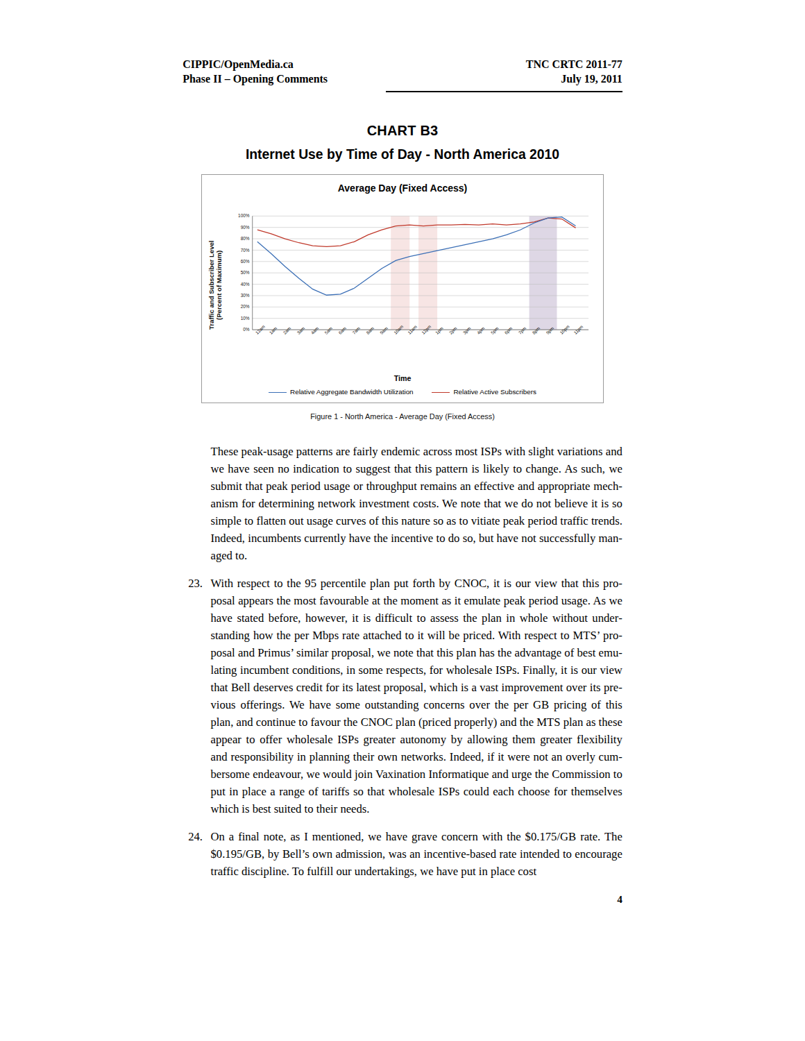CIPPIC/OpenMedia.ca
Phase II – Opening Comments
TNC CRTC 2011-77
July 19, 2011
CHART B3
Internet Use by Time of Day - North America 2010
Average Day (Fixed Access)
Traffic and Subscriber Level
(Percent of Maximum)
100% 90% 80% 70% 60% 50% 40% 30% 20% 10% 0% 12am 1am 2am 3am 4am 5am 6am 7am 8am 9am 10am 11am 12pm 1pm 2pm 3pm 4pm 5pm 6pm 7pm 8pm 9pm 10pm 11pm
Time
Relative Aggregate Bandwidth Utilization Relative Active Subscribers
Figure 1 - North America - Average Day (Fixed Access)
These peak-usage patterns are fairly endemic across most ISPs with slight variations and we have seen no indication to suggest that this pattern is likely to change. As such, we submit that peak period usage or throughput remains an effective and appropriate mechanism for determining network investment costs. We note that we do not believe it is so simple to flatten out usage curves of this nature so as to vitiate peak period traffic trends. Indeed, incumbents currently have the incentive to do so, but have not successfully managed to.
23. With respect to the 95 percentile plan put forth by CNOC, it is our view that this proposal appears the most favourable at the moment as it emulate peak period usage. As we have stated before, however, it is difficult to assess the plan in whole without understanding how the per Mbps rate attached to it will be priced. With respect to MTS’ proposal and Primus’ similar proposal, we note that this plan has the advantage of best emulating incumbent conditions, in some respects, for wholesale ISPs. Finally, it is our view that Bell deserves credit for its latest proposal, which is a vast improvement over its previous offerings. We have some outstanding concerns over the per GB pricing of this plan, and continue to favour the CNOC plan (priced properly) and the MTS plan as these appear to offer wholesale ISPs greater autonomy by allowing them greater flexibility and responsibility in planning their own networks. Indeed, if it were not an overly cumbersome endeavour, we would join Vaxination Informatique and urge the Commission to put in place a range of tariffs so that wholesale ISPs could each choose for themselves which is best suited to their needs.
24. On a final note, as I mentioned, we have grave concern with the $0.175/GB rate. The $0.195/GB, by Bell’s own admission, was an incentive-based rate intended to encourage traffic discipline. To fulfill our undertakings, we have put in place cost
4